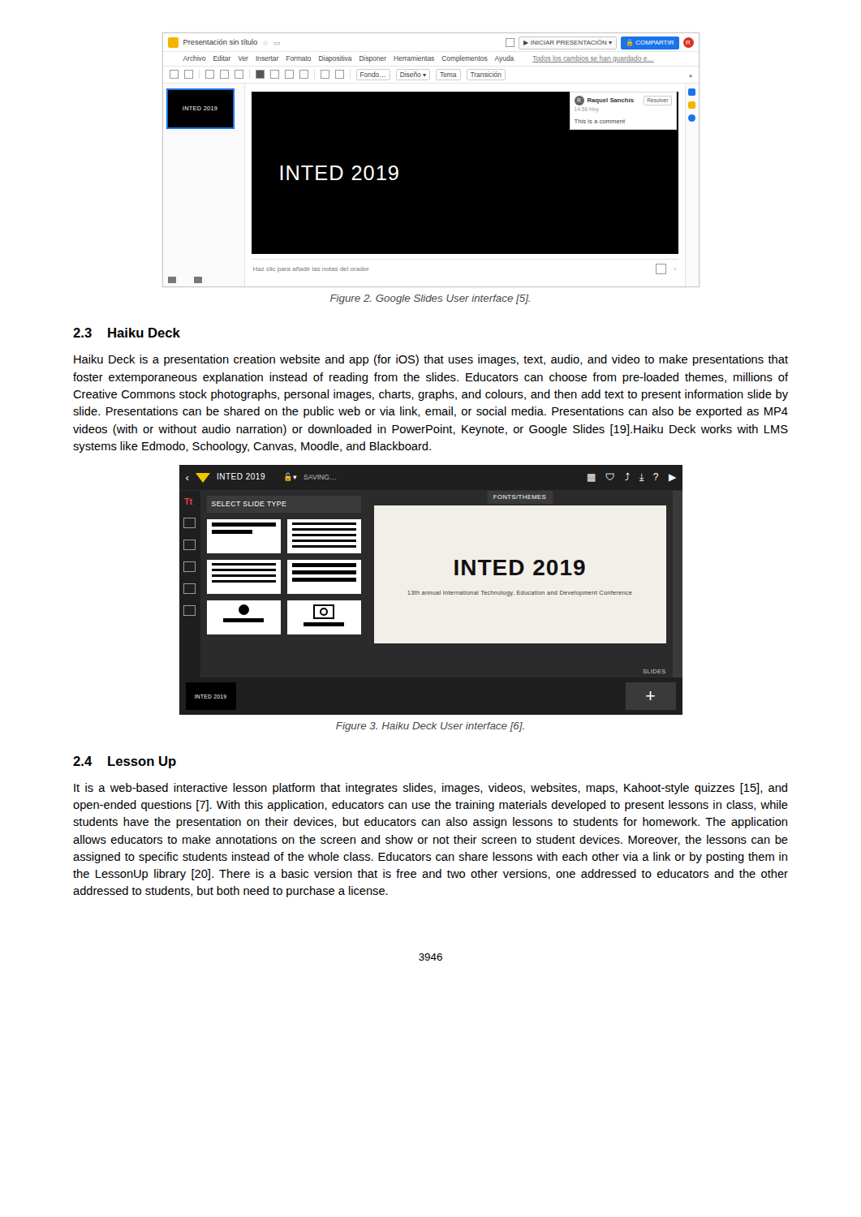Presentación sin título ☆ ▭
▶ INICIAR PRESENTACIÓN ▾ 🔒 COMPARTIR R
Archivo Editar Ver Insertar Formato Diapositiva Disponer Herramientas Complementos Ayuda Todos los cambios se han guardado e…
Fondo… Diseño ▾ Tema Transición ▴
INTED 2019
INTED 2019
R Raquel Sanchís Resolver
14:56 Hoy
This is a comment
Haz clic para añadir las notas del orador ›
Figure 2. Google Slides User interface [5].
2.3 Haiku Deck
Haiku Deck is a presentation creation website and app (for iOS) that uses images, text, audio, and video to make presentations that foster extemporaneous explanation instead of reading from the slides. Educators can choose from pre-loaded themes, millions of Creative Commons stock photographs, personal images, charts, graphs, and colours, and then add text to present information slide by slide. Presentations can be shared on the public web or via link, email, or social media. Presentations can also be exported as MP4 videos (with or without audio narration) or downloaded in PowerPoint, Keynote, or Google Slides [19].Haiku Deck works with LMS systems like Edmodo, Schoology, Canvas, Moodle, and Blackboard.
‹ INTED 2019 🔓▾ SAVING…
▦ 🛡 ⤴ ⤓ ? ▶
Tt
SELECT SLIDE TYPE
FONTS/THEMES
INTED 2019
13th annual International Technology, Education and Development Conference
SLIDES
INTED 2019
+
Figure 3. Haiku Deck User interface [6].
2.4 Lesson Up
It is a web-based interactive lesson platform that integrates slides, images, videos, websites, maps, Kahoot-style quizzes [15], and open-ended questions [7]. With this application, educators can use the training materials developed to present lessons in class, while students have the presentation on their devices, but educators can also assign lessons to students for homework. The application allows educators to make annotations on the screen and show or not their screen to student devices. Moreover, the lessons can be assigned to specific students instead of the whole class. Educators can share lessons with each other via a link or by posting them in the LessonUp library [20]. There is a basic version that is free and two other versions, one addressed to educators and the other addressed to students, but both need to purchase a license.
3946